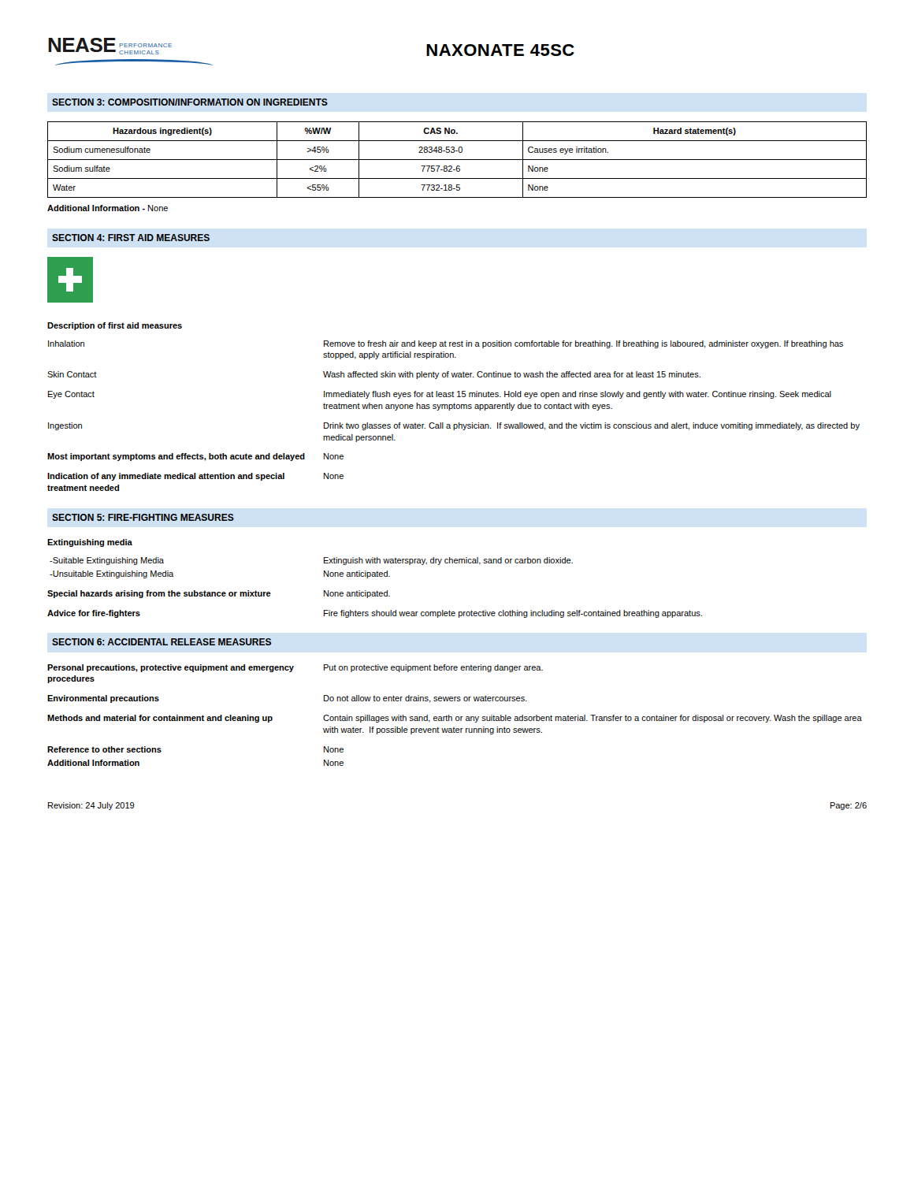NEASE PERFORMANCE
CHEMICALS
NAXONATE 45SC
SECTION 3: COMPOSITION/INFORMATION ON INGREDIENTS
| Hazardous ingredient(s) | %W/W | CAS No. | Hazard statement(s) |
| --- | --- | --- | --- |
| Sodium cumenesulfonate | >45% | 28348-53-0 | Causes eye irritation. |
| Sodium sulfate | <2% | 7757-82-6 | None |
| Water | <55% | 7732-18-5 | None |
Additional Information - None
SECTION 4: FIRST AID MEASURES
Description of first aid measures
Inhalation
Remove to fresh air and keep at rest in a position comfortable for breathing. If breathing is laboured, administer oxygen. If breathing has stopped, apply artificial respiration.
Skin Contact
Wash affected skin with plenty of water. Continue to wash the affected area for at least 15 minutes.
Eye Contact
Immediately flush eyes for at least 15 minutes. Hold eye open and rinse slowly and gently with water. Continue rinsing. Seek medical treatment when anyone has symptoms apparently due to contact with eyes.
Ingestion
Drink two glasses of water. Call a physician. If swallowed, and the victim is conscious and alert, induce vomiting immediately, as directed by medical personnel.
Most important symptoms and effects, both acute and delayed
None
Indication of any immediate medical attention and special treatment needed
None
SECTION 5: FIRE-FIGHTING MEASURES
Extinguishing media
-Suitable Extinguishing Media
Extinguish with waterspray, dry chemical, sand or carbon dioxide.
-Unsuitable Extinguishing Media
None anticipated.
Special hazards arising from the substance or mixture
None anticipated.
Advice for fire-fighters
Fire fighters should wear complete protective clothing including self-contained breathing apparatus.
SECTION 6: ACCIDENTAL RELEASE MEASURES
Personal precautions, protective equipment and emergency procedures
Put on protective equipment before entering danger area.
Environmental precautions
Do not allow to enter drains, sewers or watercourses.
Methods and material for containment and cleaning up
Contain spillages with sand, earth or any suitable adsorbent material. Transfer to a container for disposal or recovery. Wash the spillage area with water. If possible prevent water running into sewers.
Reference to other sections
None
Additional Information
None
Revision: 24 July 2019
Page: 2/6